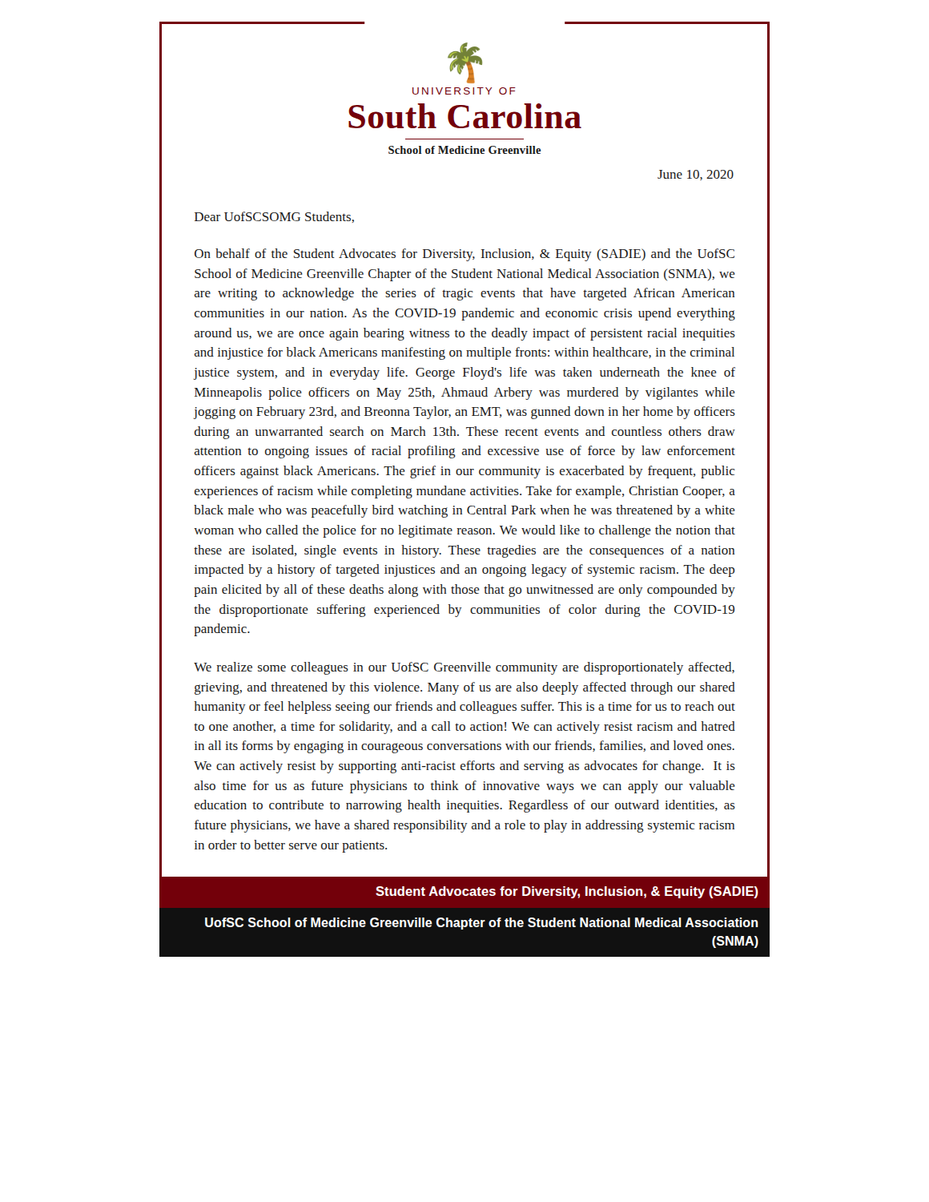🌴
University of
South Carolina
School of Medicine Greenville
June 10, 2020
Dear UofSCSOMG Students,
On behalf of the Student Advocates for Diversity, Inclusion, & Equity (SADIE) and the UofSC School of Medicine Greenville Chapter of the Student National Medical Association (SNMA), we are writing to acknowledge the series of tragic events that have targeted African American communities in our nation. As the COVID-19 pandemic and economic crisis upend everything around us, we are once again bearing witness to the deadly impact of persistent racial inequities and injustice for black Americans manifesting on multiple fronts: within healthcare, in the criminal justice system, and in everyday life. George Floyd's life was taken underneath the knee of Minneapolis police officers on May 25th, Ahmaud Arbery was murdered by vigilantes while jogging on February 23rd, and Breonna Taylor, an EMT, was gunned down in her home by officers during an unwarranted search on March 13th. These recent events and countless others draw attention to ongoing issues of racial profiling and excessive use of force by law enforcement officers against black Americans. The grief in our community is exacerbated by frequent, public experiences of racism while completing mundane activities. Take for example, Christian Cooper, a black male who was peacefully bird watching in Central Park when he was threatened by a white woman who called the police for no legitimate reason. We would like to challenge the notion that these are isolated, single events in history. These tragedies are the consequences of a nation impacted by a history of targeted injustices and an ongoing legacy of systemic racism. The deep pain elicited by all of these deaths along with those that go unwitnessed are only compounded by the disproportionate suffering experienced by communities of color during the COVID-19 pandemic.
We realize some colleagues in our UofSC Greenville community are disproportionately affected, grieving, and threatened by this violence. Many of us are also deeply affected through our shared humanity or feel helpless seeing our friends and colleagues suffer. This is a time for us to reach out to one another, a time for solidarity, and a call to action! We can actively resist racism and hatred in all its forms by engaging in courageous conversations with our friends, families, and loved ones. We can actively resist by supporting anti-racist efforts and serving as advocates for change. It is also time for us as future physicians to think of innovative ways we can apply our valuable education to contribute to narrowing health inequities. Regardless of our outward identities, as future physicians, we have a shared responsibility and a role to play in addressing systemic racism in order to better serve our patients.
Student Advocates for Diversity, Inclusion, & Equity (SADIE)
UofSC School of Medicine Greenville Chapter of the Student National Medical Association (SNMA)